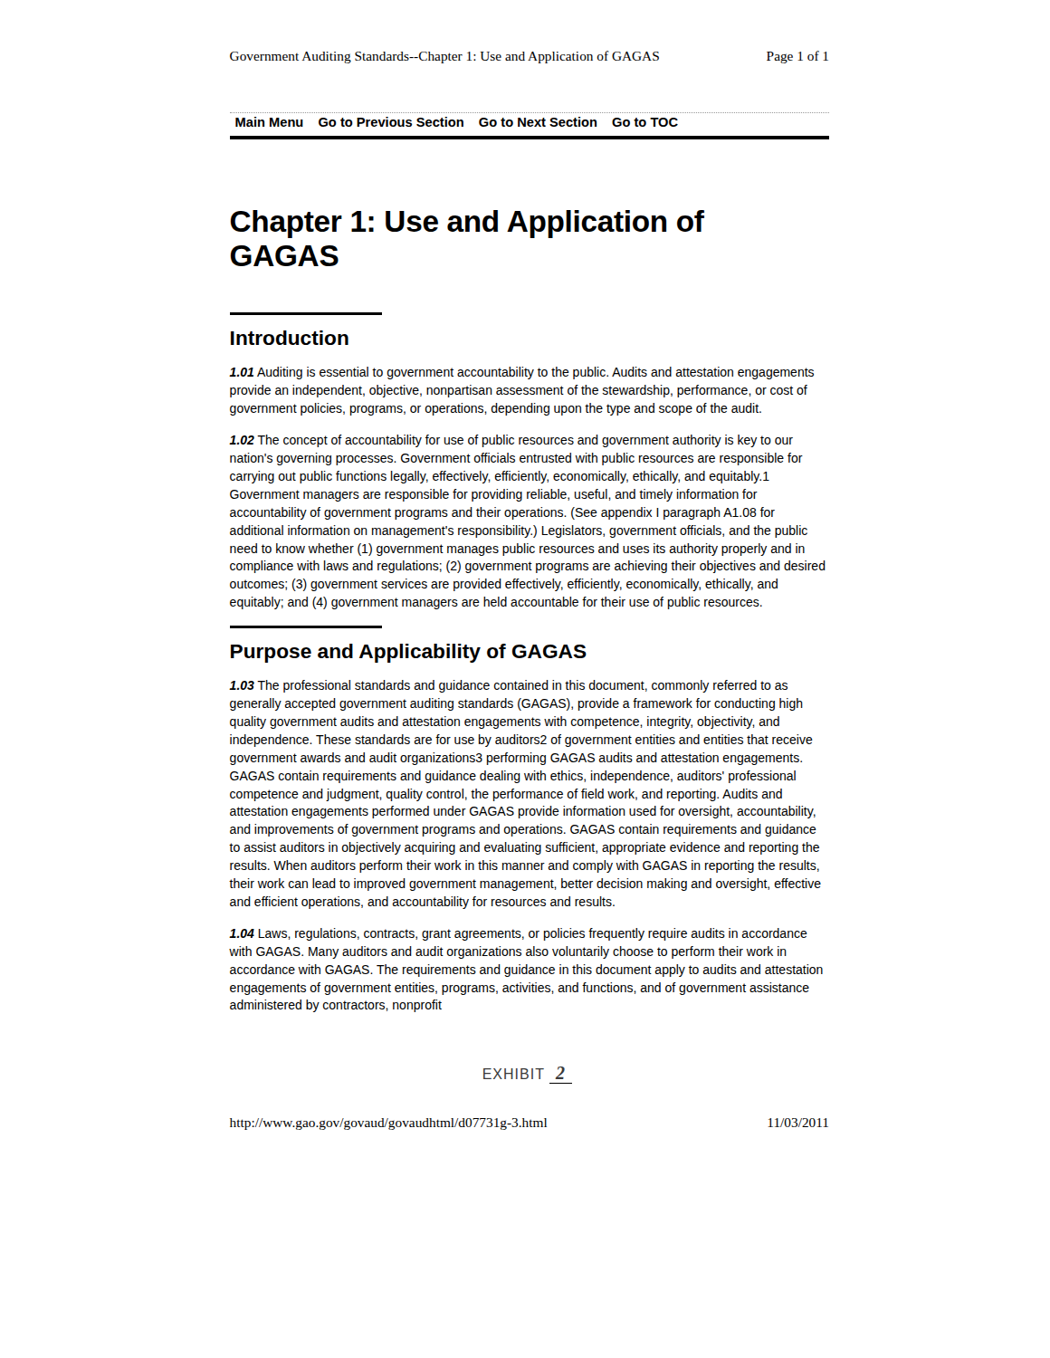Government Auditing Standards--Chapter 1: Use and Application of GAGAS
Page 1 of 1
Main Menu Go to Previous Section Go to Next Section Go to TOC
Chapter 1: Use and Application of
GAGAS
Introduction
1.01 Auditing is essential to government accountability to the public. Audits and attestation engagements provide an independent, objective, nonpartisan assessment of the stewardship, performance, or cost of government policies, programs, or operations, depending upon the type and scope of the audit.
1.02 The concept of accountability for use of public resources and government authority is key to our nation's governing processes. Government officials entrusted with public resources are responsible for carrying out public functions legally, effectively, efficiently, economically, ethically, and equitably.1 Government managers are responsible for providing reliable, useful, and timely information for accountability of government programs and their operations. (See appendix I paragraph A1.08 for additional information on management's responsibility.) Legislators, government officials, and the public need to know whether (1) government manages public resources and uses its authority properly and in compliance with laws and regulations; (2) government programs are achieving their objectives and desired outcomes; (3) government services are provided effectively, efficiently, economically, ethically, and equitably; and (4) government managers are held accountable for their use of public resources.
Purpose and Applicability of GAGAS
1.03 The professional standards and guidance contained in this document, commonly referred to as generally accepted government auditing standards (GAGAS), provide a framework for conducting high quality government audits and attestation engagements with competence, integrity, objectivity, and independence. These standards are for use by auditors2 of government entities and entities that receive government awards and audit organizations3 performing GAGAS audits and attestation engagements. GAGAS contain requirements and guidance dealing with ethics, independence, auditors' professional competence and judgment, quality control, the performance of field work, and reporting. Audits and attestation engagements performed under GAGAS provide information used for oversight, accountability, and improvements of government programs and operations. GAGAS contain requirements and guidance to assist auditors in objectively acquiring and evaluating sufficient, appropriate evidence and reporting the results. When auditors perform their work in this manner and comply with GAGAS in reporting the results, their work can lead to improved government management, better decision making and oversight, effective and efficient operations, and accountability for resources and results.
1.04 Laws, regulations, contracts, grant agreements, or policies frequently require audits in accordance with GAGAS. Many auditors and audit organizations also voluntarily choose to perform their work in accordance with GAGAS. The requirements and guidance in this document apply to audits and attestation engagements of government entities, programs, activities, and functions, and of government assistance administered by contractors, nonprofit
EXHIBIT2
http://www.gao.gov/govaud/govaudhtml/d07731g-3.html
11/03/2011